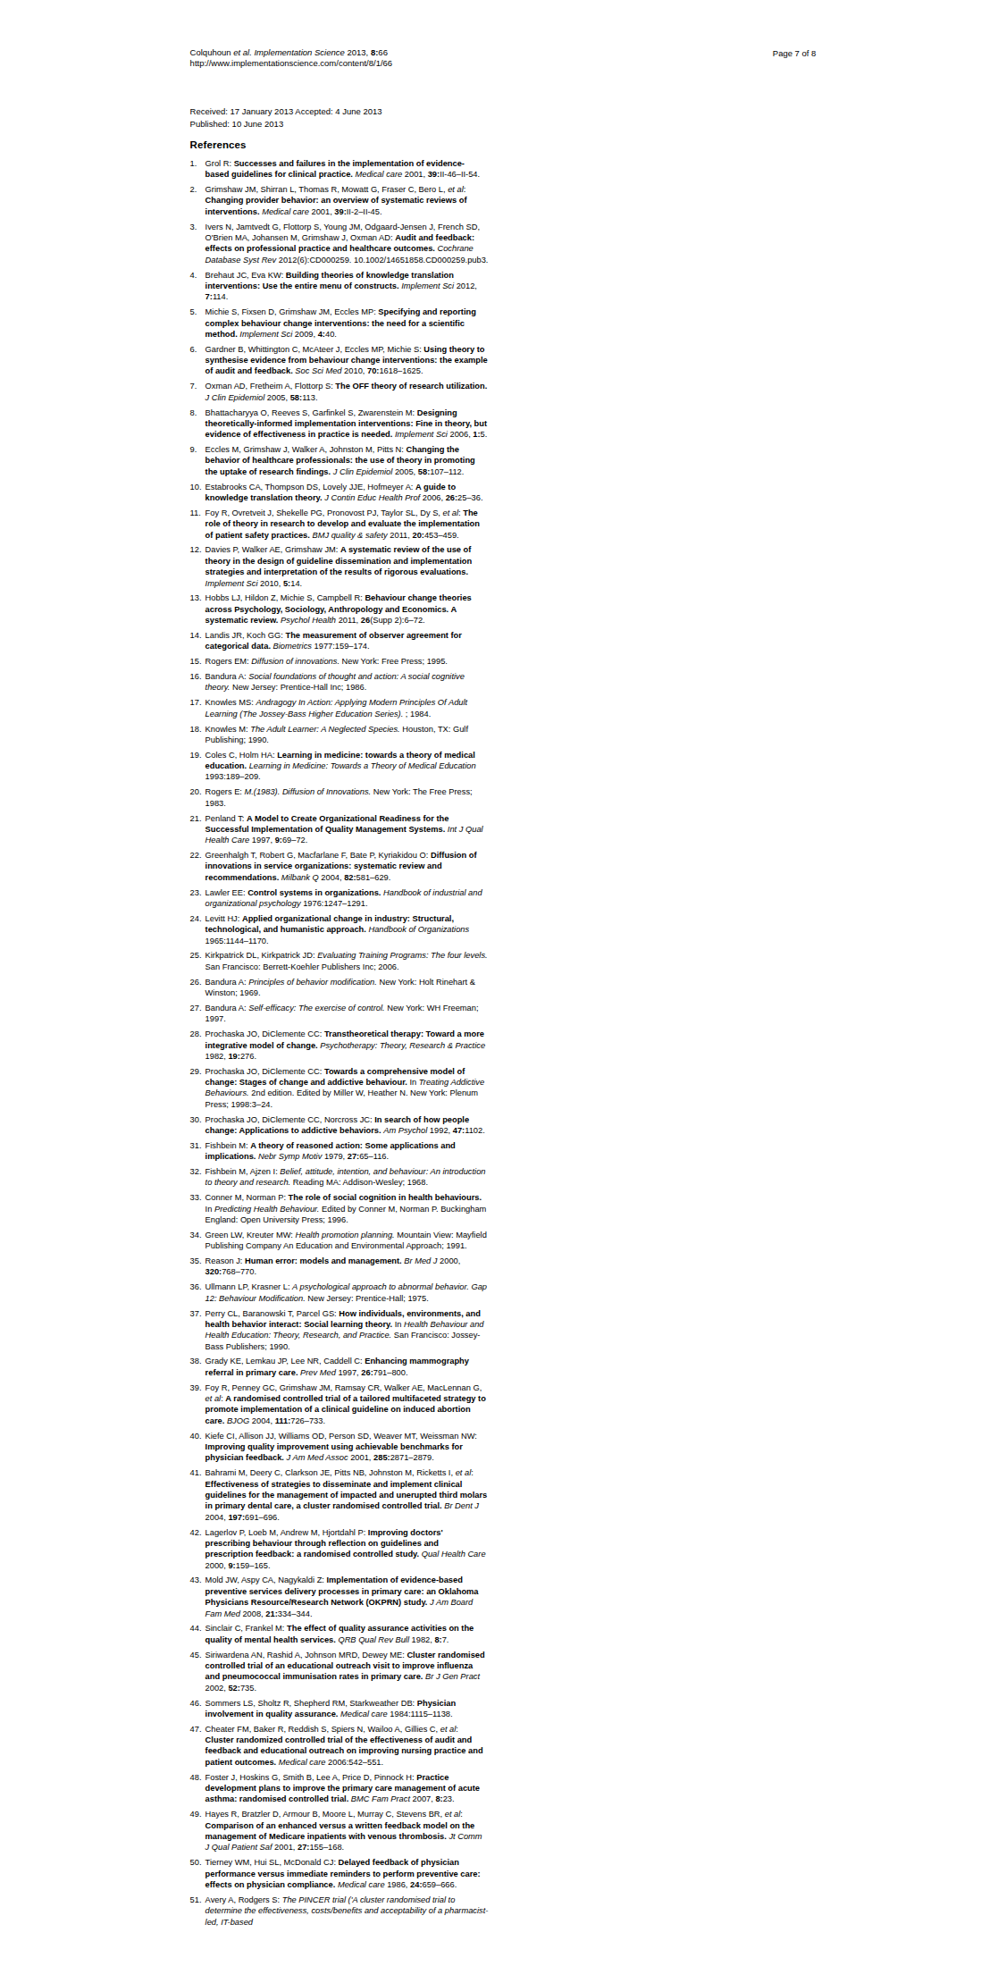Colquhoun et al. Implementation Science 2013, 8: 66
http://www.implementationscience.com/content/8/1/66
Page 7 of 8
Received: 17 January 2013 Accepted: 4 June 2013
Published: 10 June 2013
References
Grol R: Successes and failures in the implementation of evidence-based guidelines for clinical practice. Medical care 2001, 39: II-46–II-54.
Grimshaw JM, Shirran L, Thomas R, Mowatt G, Fraser C, Bero L, et al: Changing provider behavior: an overview of systematic reviews of interventions. Medical care 2001, 39: II-2–II-45.
Ivers N, Jamtvedt G, Flottorp S, Young JM, Odgaard-Jensen J, French SD, O'Brien MA, Johansen M, Grimshaw J, Oxman AD: Audit and feedback: effects on professional practice and healthcare outcomes. Cochrane Database Syst Rev 2012(6):CD000259. 10.1002/14651858.CD000259.pub3.
Brehaut JC, Eva KW: Building theories of knowledge translation interventions: Use the entire menu of constructs. Implement Sci 2012, 7: 114.
Michie S, Fixsen D, Grimshaw JM, Eccles MP: Specifying and reporting complex behaviour change interventions: the need for a scientific method. Implement Sci 2009, 4: 40.
Gardner B, Whittington C, McAteer J, Eccles MP, Michie S: Using theory to synthesise evidence from behaviour change interventions: the example of audit and feedback. Soc Sci Med 2010, 70: 1618–1625.
Oxman AD, Fretheim A, Flottorp S: The OFF theory of research utilization. J Clin Epidemiol 2005, 58: 113.
Bhattacharyya O, Reeves S, Garfinkel S, Zwarenstein M: Designing theoretically-informed implementation interventions: Fine in theory, but evidence of effectiveness in practice is needed. Implement Sci 2006, 1: 5.
Eccles M, Grimshaw J, Walker A, Johnston M, Pitts N: Changing the behavior of healthcare professionals: the use of theory in promoting the uptake of research findings. J Clin Epidemiol 2005, 58: 107–112.
Estabrooks CA, Thompson DS, Lovely JJE, Hofmeyer A: A guide to knowledge translation theory. J Contin Educ Health Prof 2006, 26: 25–36.
Foy R, Ovretveit J, Shekelle PG, Pronovost PJ, Taylor SL, Dy S, et al: The role of theory in research to develop and evaluate the implementation of patient safety practices. BMJ quality & safety 2011, 20: 453–459.
Davies P, Walker AE, Grimshaw JM: A systematic review of the use of theory in the design of guideline dissemination and implementation strategies and interpretation of the results of rigorous evaluations. Implement Sci 2010, 5: 14.
Hobbs LJ, Hildon Z, Michie S, Campbell R: Behaviour change theories across Psychology, Sociology, Anthropology and Economics. A systematic review. Psychol Health 2011, 26(Supp 2):6–72.
Landis JR, Koch GG: The measurement of observer agreement for categorical data. Biometrics 1977:159–174.
Rogers EM: Diffusion of innovations. New York: Free Press; 1995.
Bandura A: Social foundations of thought and action: A social cognitive theory. New Jersey: Prentice-Hall Inc; 1986.
Knowles MS: Andragogy In Action: Applying Modern Principles Of Adult Learning (The Jossey-Bass Higher Education Series). ; 1984.
Knowles M: The Adult Learner: A Neglected Species. Houston, TX: Gulf Publishing; 1990.
Coles C, Holm HA: Learning in medicine: towards a theory of medical education. Learning in Medicine: Towards a Theory of Medical Education 1993:189–209.
Rogers E: M.(1983). Diffusion of Innovations. New York: The Free Press; 1983.
Penland T: A Model to Create Organizational Readiness for the Successful Implementation of Quality Management Systems. Int J Qual Health Care 1997, 9: 69–72.
Greenhalgh T, Robert G, Macfarlane F, Bate P, Kyriakidou O: Diffusion of innovations in service organizations: systematic review and recommendations. Milbank Q 2004, 82: 581–629.
Lawler EE: Control systems in organizations. Handbook of industrial and organizational psychology 1976:1247–1291.
Levitt HJ: Applied organizational change in industry: Structural, technological, and humanistic approach. Handbook of Organizations 1965:1144–1170.
Kirkpatrick DL, Kirkpatrick JD: Evaluating Training Programs: The four levels. San Francisco: Berrett-Koehler Publishers Inc; 2006.
Bandura A: Principles of behavior modification. New York: Holt Rinehart & Winston; 1969.
Bandura A: Self-efficacy: The exercise of control. New York: WH Freeman; 1997.
Prochaska JO, DiClemente CC: Transtheoretical therapy: Toward a more integrative model of change. Psychotherapy: Theory, Research & Practice 1982, 19: 276.
Prochaska JO, DiClemente CC: Towards a comprehensive model of change: Stages of change and addictive behaviour. In Treating Addictive Behaviours. 2nd edition. Edited by Miller W, Heather N. New York: Plenum Press; 1998:3–24.
Prochaska JO, DiClemente CC, Norcross JC: In search of how people change: Applications to addictive behaviors. Am Psychol 1992, 47: 1102.
Fishbein M: A theory of reasoned action: Some applications and implications. Nebr Symp Motiv 1979, 27: 65–116.
Fishbein M, Ajzen I: Belief, attitude, intention, and behaviour: An introduction to theory and research. Reading MA: Addison-Wesley; 1968.
Conner M, Norman P: The role of social cognition in health behaviours. In Predicting Health Behaviour. Edited by Conner M, Norman P. Buckingham England: Open University Press; 1996.
Green LW, Kreuter MW: Health promotion planning. Mountain View: Mayfield Publishing Company An Education and Environmental Approach; 1991.
Reason J: Human error: models and management. Br Med J 2000, 320: 768–770.
Ullmann LP, Krasner L: A psychological approach to abnormal behavior. Gap 12: Behaviour Modification. New Jersey: Prentice-Hall; 1975.
Perry CL, Baranowski T, Parcel GS: How individuals, environments, and health behavior interact: Social learning theory. In Health Behaviour and Health Education: Theory, Research, and Practice. San Francisco: Jossey-Bass Publishers; 1990.
Grady KE, Lemkau JP, Lee NR, Caddell C: Enhancing mammography referral in primary care. Prev Med 1997, 26: 791–800.
Foy R, Penney GC, Grimshaw JM, Ramsay CR, Walker AE, MacLennan G, et al: A randomised controlled trial of a tailored multifaceted strategy to promote implementation of a clinical guideline on induced abortion care. BJOG 2004, 111: 726–733.
Kiefe CI, Allison JJ, Williams OD, Person SD, Weaver MT, Weissman NW: Improving quality improvement using achievable benchmarks for physician feedback. J Am Med Assoc 2001, 285: 2871–2879.
Bahrami M, Deery C, Clarkson JE, Pitts NB, Johnston M, Ricketts I, et al: Effectiveness of strategies to disseminate and implement clinical guidelines for the management of impacted and unerupted third molars in primary dental care, a cluster randomised controlled trial. Br Dent J 2004, 197: 691–696.
Lagerlov P, Loeb M, Andrew M, Hjortdahl P: Improving doctors' prescribing behaviour through reflection on guidelines and prescription feedback: a randomised controlled study. Qual Health Care 2000, 9: 159–165.
Mold JW, Aspy CA, Nagykaldi Z: Implementation of evidence-based preventive services delivery processes in primary care: an Oklahoma Physicians Resource/Research Network (OKPRN) study. J Am Board Fam Med 2008, 21: 334–344.
Sinclair C, Frankel M: The effect of quality assurance activities on the quality of mental health services. QRB Qual Rev Bull 1982, 8: 7.
Siriwardena AN, Rashid A, Johnson MRD, Dewey ME: Cluster randomised controlled trial of an educational outreach visit to improve influenza and pneumococcal immunisation rates in primary care. Br J Gen Pract 2002, 52: 735.
Sommers LS, Sholtz R, Shepherd RM, Starkweather DB: Physician involvement in quality assurance. Medical care 1984:1115–1138.
Cheater FM, Baker R, Reddish S, Spiers N, Wailoo A, Gillies C, et al: Cluster randomized controlled trial of the effectiveness of audit and feedback and educational outreach on improving nursing practice and patient outcomes. Medical care 2006:542–551.
Foster J, Hoskins G, Smith B, Lee A, Price D, Pinnock H: Practice development plans to improve the primary care management of acute asthma: randomised controlled trial. BMC Fam Pract 2007, 8: 23.
Hayes R, Bratzler D, Armour B, Moore L, Murray C, Stevens BR, et al: Comparison of an enhanced versus a written feedback model on the management of Medicare inpatients with venous thrombosis. Jt Comm J Qual Patient Saf 2001, 27: 155–168.
Tierney WM, Hui SL, McDonald CJ: Delayed feedback of physician performance versus immediate reminders to perform preventive care: effects on physician compliance. Medical care 1986, 24: 659–666.
Avery A, Rodgers S: The PINCER trial ('A cluster randomised trial to determine the effectiveness, costs/benefits and acceptability of a pharmacist-led, IT-based